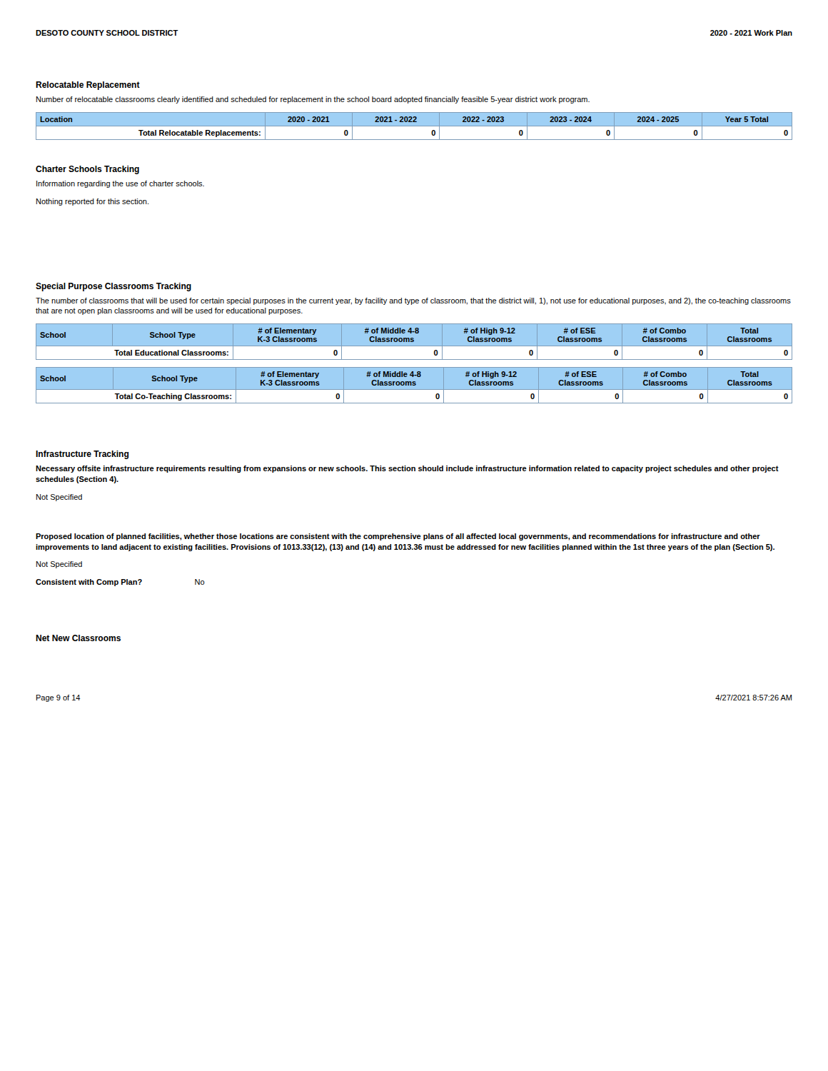DESOTO COUNTY SCHOOL DISTRICT
2020 - 2021 Work Plan
Relocatable Replacement
Number of relocatable classrooms clearly identified and scheduled for replacement in the school board adopted financially feasible 5-year district work program.
| Location | 2020 - 2021 | 2021 - 2022 | 2022 - 2023 | 2023 - 2024 | 2024 - 2025 | Year 5 Total |
| --- | --- | --- | --- | --- | --- | --- |
| Total Relocatable Replacements: | 0 | 0 | 0 | 0 | 0 | 0 |
Charter Schools Tracking
Information regarding the use of charter schools.
Nothing reported for this section.
Special Purpose Classrooms Tracking
The number of classrooms that will be used for certain special purposes in the current year, by facility and type of classroom, that the district will, 1), not use for educational purposes, and 2), the co-teaching classrooms that are not open plan classrooms and will be used for educational purposes.
| School | School Type | # of Elementary K-3 Classrooms | # of Middle 4-8 Classrooms | # of High 9-12 Classrooms | # of ESE Classrooms | # of Combo Classrooms | Total Classrooms |
| --- | --- | --- | --- | --- | --- | --- | --- |
| Total Educational Classrooms: | 0 | 0 | 0 | 0 | 0 | 0 |
| School | School Type | # of Elementary K-3 Classrooms | # of Middle 4-8 Classrooms | # of High 9-12 Classrooms | # of ESE Classrooms | # of Combo Classrooms | Total Classrooms |
| --- | --- | --- | --- | --- | --- | --- | --- |
| Total Co-Teaching Classrooms: | 0 | 0 | 0 | 0 | 0 | 0 |
Infrastructure Tracking
Necessary offsite infrastructure requirements resulting from expansions or new schools. This section should include infrastructure information related to capacity project schedules and other project schedules (Section 4).
Not Specified
Proposed location of planned facilities, whether those locations are consistent with the comprehensive plans of all affected local governments, and recommendations for infrastructure and other improvements to land adjacent to existing facilities. Provisions of 1013.33(12), (13) and (14) and 1013.36 must be addressed for new facilities planned within the 1st three years of the plan (Section 5).
Not Specified
Consistent with Comp Plan? No
Net New Classrooms
Page 9 of 14
4/27/2021 8:57:26 AM